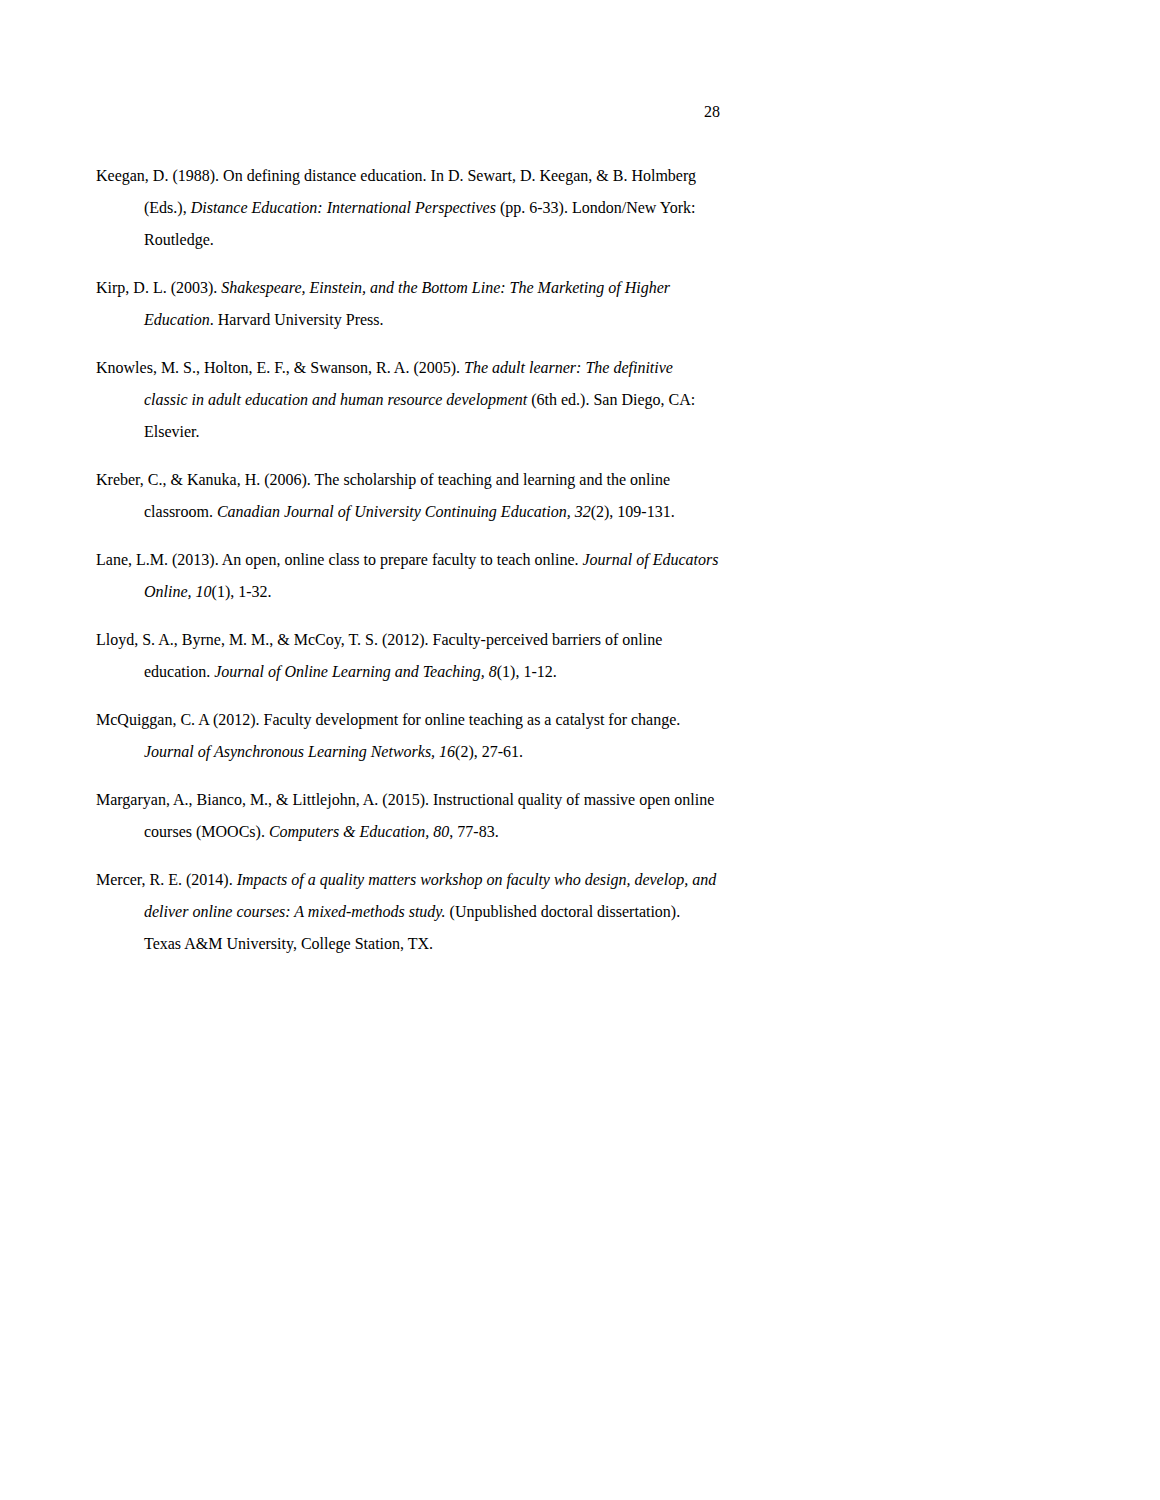28
Keegan, D. (1988). On defining distance education. In D. Sewart, D. Keegan, & B. Holmberg (Eds.), Distance Education: International Perspectives (pp. 6-33). London/New York: Routledge.
Kirp, D. L. (2003). Shakespeare, Einstein, and the Bottom Line: The Marketing of Higher Education. Harvard University Press.
Knowles, M. S., Holton, E. F., & Swanson, R. A. (2005). The adult learner: The definitive classic in adult education and human resource development (6th ed.). San Diego, CA: Elsevier.
Kreber, C., & Kanuka, H. (2006). The scholarship of teaching and learning and the online classroom. Canadian Journal of University Continuing Education, 32(2), 109-131.
Lane, L.M. (2013). An open, online class to prepare faculty to teach online. Journal of Educators Online, 10(1), 1-32.
Lloyd, S. A., Byrne, M. M., & McCoy, T. S. (2012). Faculty-perceived barriers of online education. Journal of Online Learning and Teaching, 8(1), 1-12.
McQuiggan, C. A (2012). Faculty development for online teaching as a catalyst for change. Journal of Asynchronous Learning Networks, 16(2), 27-61.
Margaryan, A., Bianco, M., & Littlejohn, A. (2015). Instructional quality of massive open online courses (MOOCs). Computers & Education, 80, 77-83.
Mercer, R. E. (2014). Impacts of a quality matters workshop on faculty who design, develop, and deliver online courses: A mixed-methods study. (Unpublished doctoral dissertation). Texas A&M University, College Station, TX.